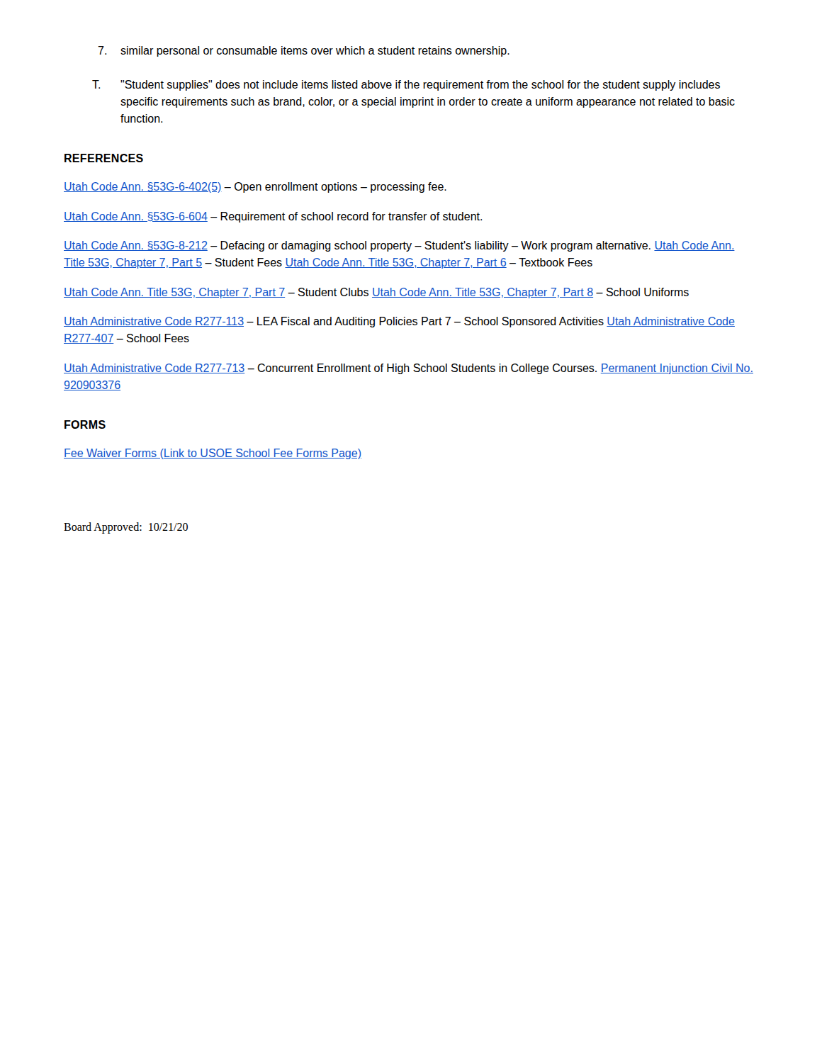similar personal or consumable items over which a student retains ownership.
T. "Student supplies" does not include items listed above if the requirement from the school for the student supply includes specific requirements such as brand, color, or a special imprint in order to create a uniform appearance not related to basic function.
REFERENCES
Utah Code Ann. §53G-6-402(5) – Open enrollment options – processing fee.
Utah Code Ann. §53G-6-604 – Requirement of school record for transfer of student.
Utah Code Ann. §53G-8-212 – Defacing or damaging school property – Student's liability – Work program alternative. Utah Code Ann. Title 53G, Chapter 7, Part 5 – Student Fees Utah Code Ann. Title 53G, Chapter 7, Part 6 – Textbook Fees
Utah Code Ann. Title 53G, Chapter 7, Part 7 – Student Clubs Utah Code Ann. Title 53G, Chapter 7, Part 8 – School Uniforms
Utah Administrative Code R277-113 – LEA Fiscal and Auditing Policies Part 7 – School Sponsored Activities Utah Administrative Code R277-407 – School Fees
Utah Administrative Code R277-713 – Concurrent Enrollment of High School Students in College Courses. Permanent Injunction Civil No. 920903376
FORMS
Fee Waiver Forms (Link to USOE School Fee Forms Page)
Board Approved: 10/21/20